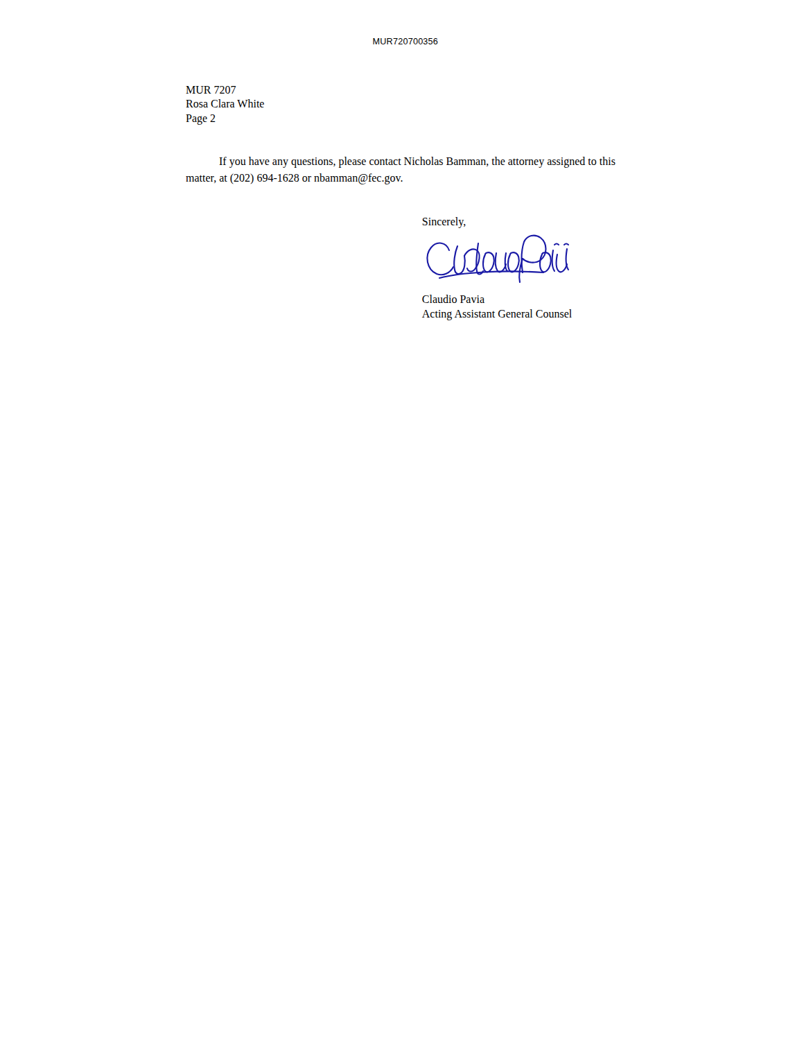MUR720700356
MUR 7207
Rosa Clara White
Page 2
If you have any questions, please contact Nicholas Bamman, the attorney assigned to this matter, at (202) 694-1628 or nbamman@fec.gov.
Sincerely,
Claudio Pavia
Acting Assistant General Counsel